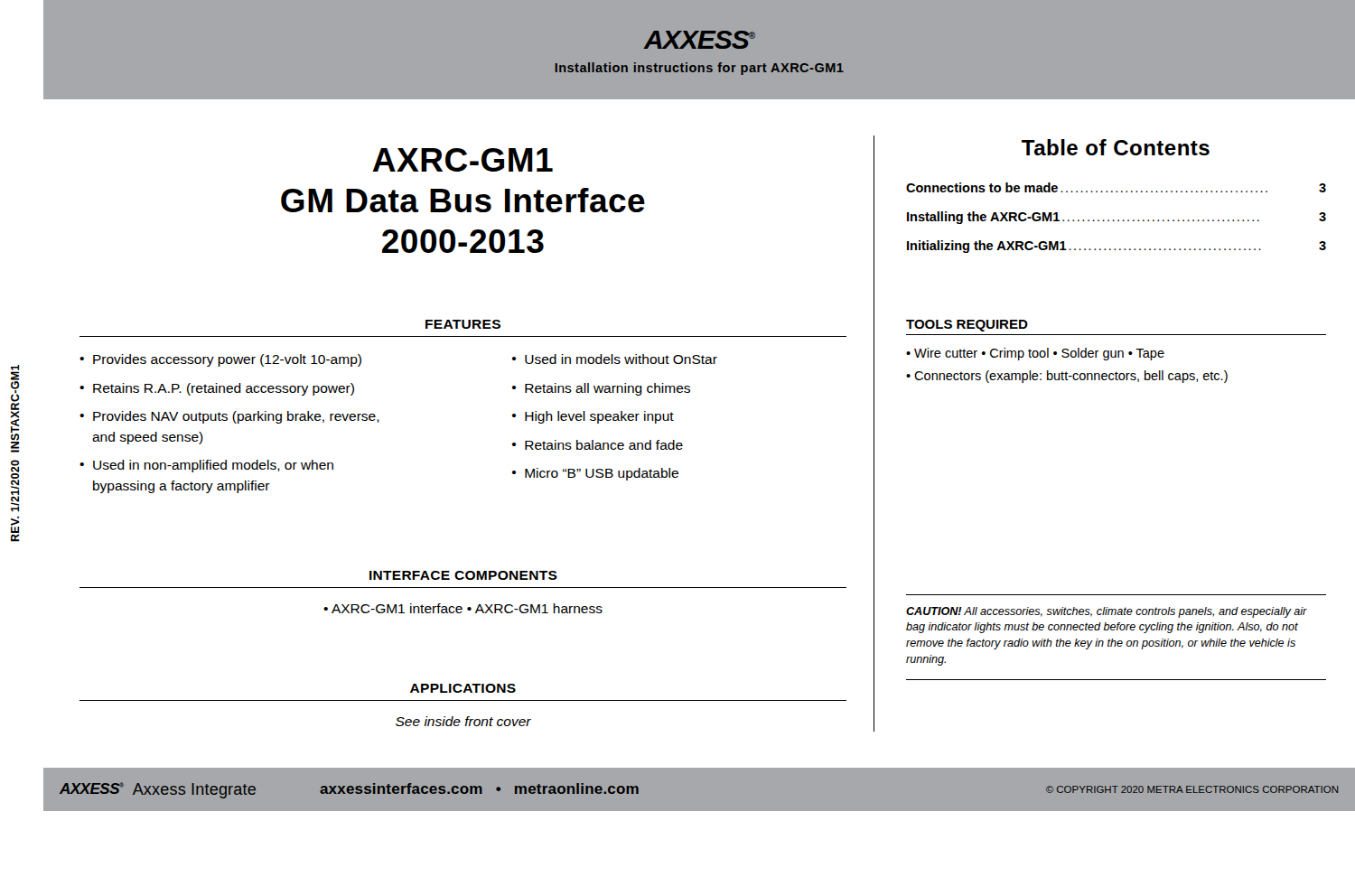AXXESS®
Installation instructions for part AXRC-GM1
REV. 1/21/2020 INSTAXRC-GM1
AXRC-GM1
GM Data Bus Interface
2000-2013
FEATURES
Provides accessory power (12-volt 10-amp)
Retains R.A.P. (retained accessory power)
Provides NAV outputs (parking brake, reverse,
and speed sense)
Used in non-amplified models, or when
bypassing a factory amplifier
Used in models without OnStar
Retains all warning chimes
High level speaker input
Retains balance and fade
Micro “B” USB updatable
INTERFACE COMPONENTS
• AXRC-GM1 interface • AXRC-GM1 harness
APPLICATIONS
See inside front cover
Table of Contents
Connections to be made .......................................... 3
Installing the AXRC-GM1 ........................................ 3
Initializing the AXRC-GM1 ....................................... 3
TOOLS REQUIRED
• Wire cutter • Crimp tool • Solder gun • Tape
• Connectors (example: butt-connectors, bell caps, etc.)
CAUTION! All accessories, switches, climate controls panels, and especially air bag indicator lights must be connected before cycling the ignition. Also, do not remove the factory radio with the key in the on position, or while the vehicle is running.
AXXESS® Axxess Integrate axxessinterfaces.com•metraonline.com © COPYRIGHT 2020 METRA ELECTRONICS CORPORATION